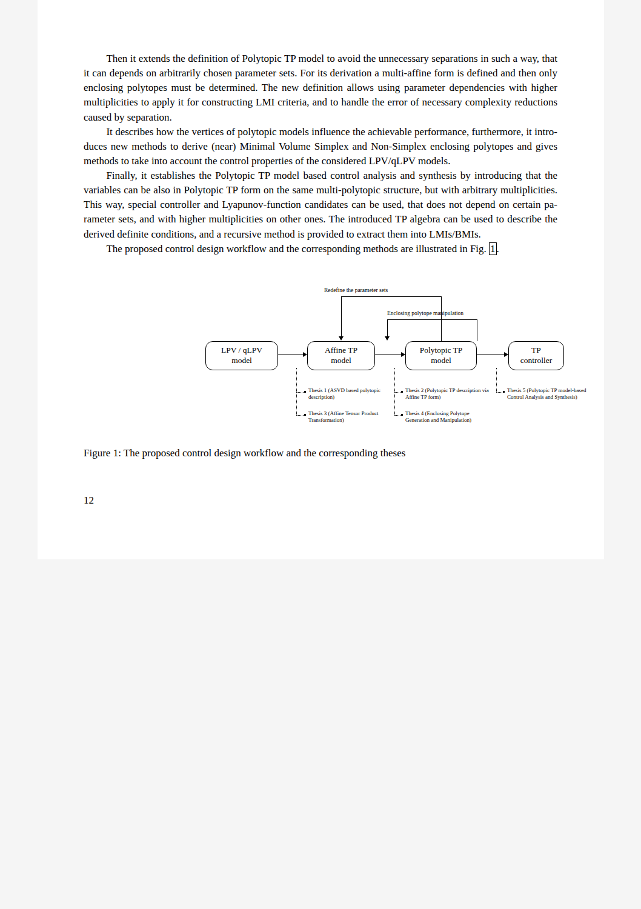Then it extends the definition of Polytopic TP model to avoid the unnecessary separations in such a way, that it can depends on arbitrarily chosen parameter sets. For its derivation a multi-affine form is defined and then only enclosing polytopes must be determined. The new definition allows using parameter dependencies with higher multiplicities to apply it for constructing LMI criteria, and to handle the error of necessary complexity reductions caused by separation.
It describes how the vertices of polytopic models influence the achievable performance, furthermore, it introduces new methods to derive (near) Minimal Volume Simplex and Non-Simplex enclosing polytopes and gives methods to take into account the control properties of the considered LPV/qLPV models.
Finally, it establishes the Polytopic TP model based control analysis and synthesis by introducing that the variables can be also in Polytopic TP form on the same multi-polytopic structure, but with arbitrary multiplicities. This way, special controller and Lyapunov-function candidates can be used, that does not depend on certain parameter sets, and with higher multiplicities on other ones. The introduced TP algebra can be used to describe the derived definite conditions, and a recursive method is provided to extract them into LMIs/BMIs.
The proposed control design workflow and the corresponding methods are illustrated in Fig. 1.
LPV / qLPV
model
Affine TP
model
Polytopic TP
model
TP
controller
Redefine the parameter sets
Enclosing polytope manipulation
Thesis 1 (ASVD based polytopic description)
Thesis 3 (Affine Tensor Product Transformation)
Thesis 2 (Polytopic TP description via Affine TP form)
Thesis 4 (Enclosing Polytope Generation and Manipulation)
Thesis 5 (Polytopic TP model-based Control Analysis and Synthesis)
Figure 1: The proposed control design workflow and the corresponding theses
12